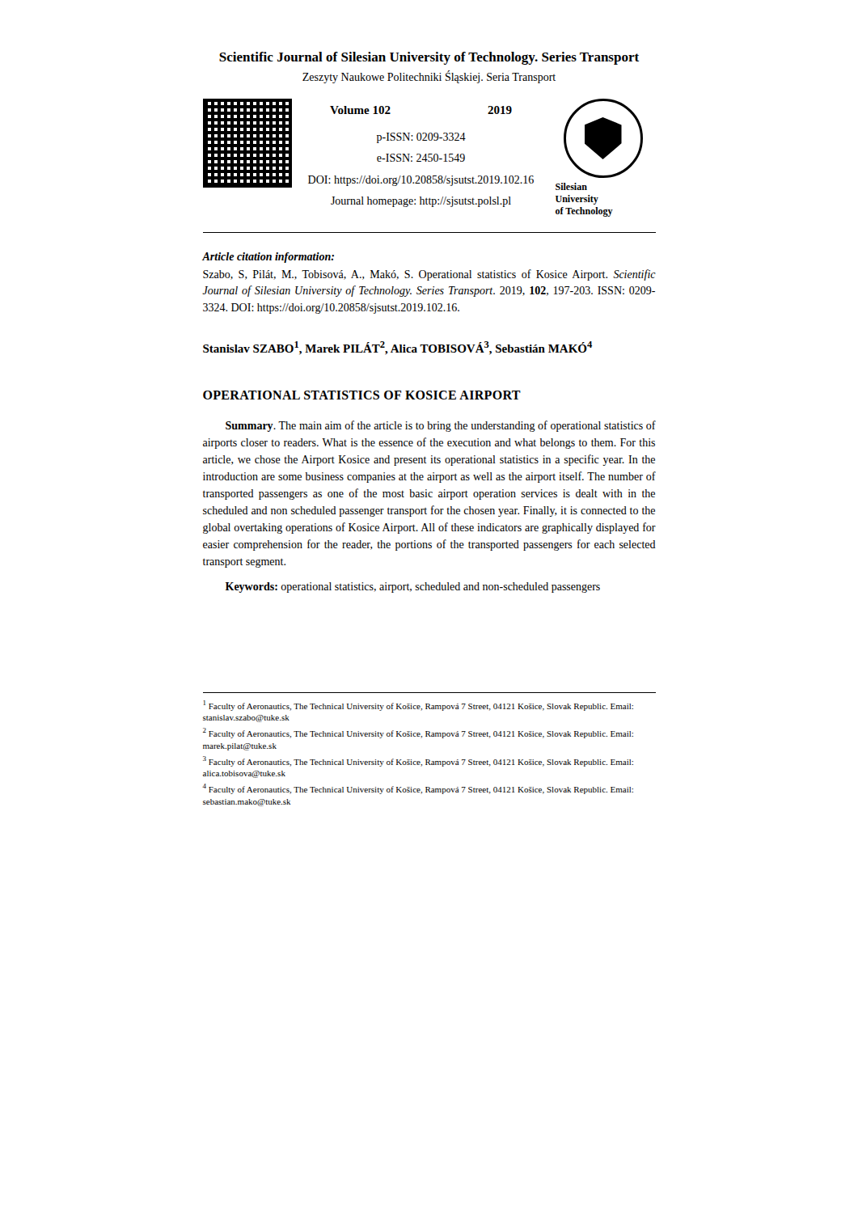Scientific Journal of Silesian University of Technology. Series Transport
Zeszyty Naukowe Politechniki Śląskiej. Seria Transport
Volume 1022019
p-ISSN: 0209-3324
e-ISSN: 2450-1549
DOI: https://doi.org/10.20858/sjsutst.2019.102.16
Journal homepage: http://sjsutst.polsl.pl
Silesian
University
of Technology
Article citation information:
Szabo, S, Pilát, M., Tobisová, A., Makó, S. Operational statistics of Kosice Airport. Scientific Journal of Silesian University of Technology. Series Transport. 2019, 102, 197-203. ISSN: 0209-3324. DOI: https://doi.org/10.20858/sjsutst.2019.102.16.
Stanislav SZABO1, Marek PILÁT2, Alica TOBISOVÁ3, Sebastián MAKÓ4
OPERATIONAL STATISTICS OF KOSICE AIRPORT
Summary. The main aim of the article is to bring the understanding of operational statistics of airports closer to readers. What is the essence of the execution and what belongs to them. For this article, we chose the Airport Kosice and present its operational statistics in a specific year. In the introduction are some business companies at the airport as well as the airport itself. The number of transported passengers as one of the most basic airport operation services is dealt with in the scheduled and non scheduled passenger transport for the chosen year. Finally, it is connected to the global overtaking operations of Kosice Airport. All of these indicators are graphically displayed for easier comprehension for the reader, the portions of the transported passengers for each selected transport segment.
Keywords: operational statistics, airport, scheduled and non-scheduled passengers
1 Faculty of Aeronautics, The Technical University of Košice, Rampová 7 Street, 04121 Košice, Slovak Republic. Email: stanislav.szabo@tuke.sk
2 Faculty of Aeronautics, The Technical University of Košice, Rampová 7 Street, 04121 Košice, Slovak Republic. Email: marek.pilat@tuke.sk
3 Faculty of Aeronautics, The Technical University of Košice, Rampová 7 Street, 04121 Košice, Slovak Republic. Email: alica.tobisova@tuke.sk
4 Faculty of Aeronautics, The Technical University of Košice, Rampová 7 Street, 04121 Košice, Slovak Republic. Email: sebastian.mako@tuke.sk